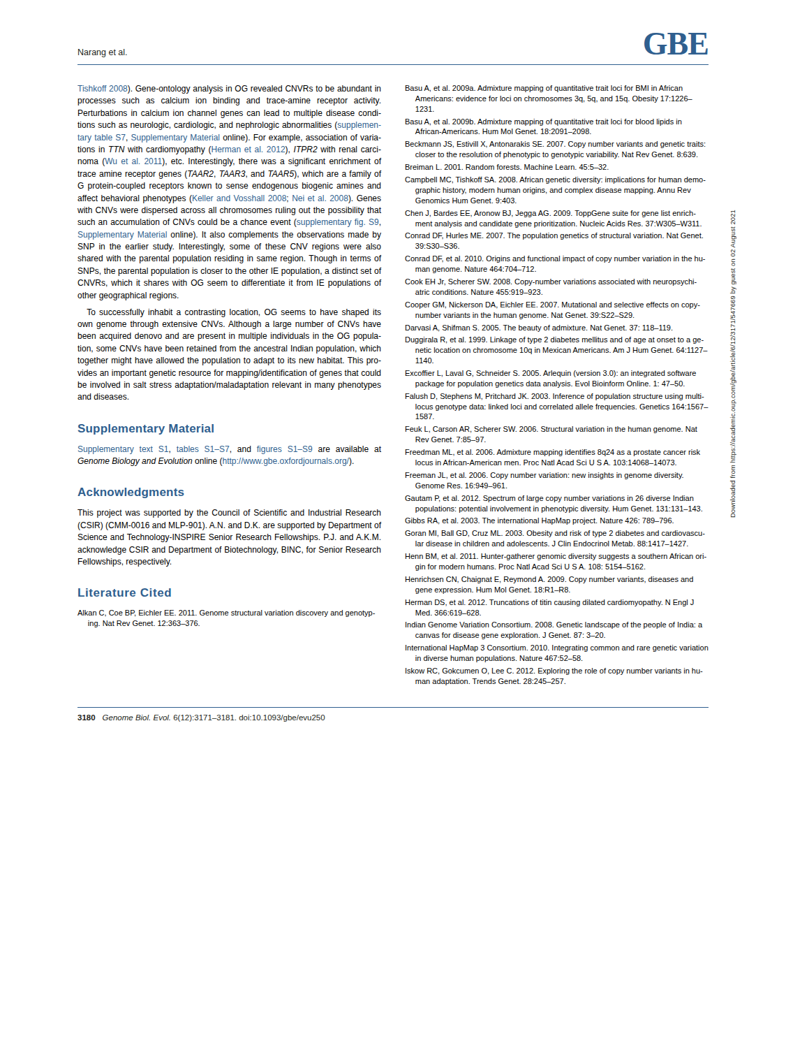Downloaded from https://academic.oup.com/gbe/article/6/12/3171/547669 by guest on 02 August 2021
Narang et al.
GBE
Tishkoff 2008). Gene-ontology analysis in OG revealed CNVRs to be abundant in processes such as calcium ion binding and trace-amine receptor activity. Perturbations in calcium ion channel genes can lead to multiple disease conditions such as neurologic, cardiologic, and nephrologic abnormalities (supplementary table S7, Supplementary Material online). For example, association of variations in TTN with cardiomyopathy (Herman et al. 2012), ITPR2 with renal carcinoma (Wu et al. 2011), etc. Interestingly, there was a significant enrichment of trace amine receptor genes (TAAR2, TAAR3, and TAAR5), which are a family of G protein-coupled receptors known to sense endogenous biogenic amines and affect behavioral phenotypes (Keller and Vosshall 2008; Nei et al. 2008). Genes with CNVs were dispersed across all chromosomes ruling out the possibility that such an accumulation of CNVs could be a chance event (supplementary fig. S9, Supplementary Material online). It also complements the observations made by SNP in the earlier study. Interestingly, some of these CNV regions were also shared with the parental population residing in same region. Though in terms of SNPs, the parental population is closer to the other IE population, a distinct set of CNVRs, which it shares with OG seem to differentiate it from IE populations of other geographical regions.
To successfully inhabit a contrasting location, OG seems to have shaped its own genome through extensive CNVs. Although a large number of CNVs have been acquired denovo and are present in multiple individuals in the OG population, some CNVs have been retained from the ancestral Indian population, which together might have allowed the population to adapt to its new habitat. This provides an important genetic resource for mapping/identification of genes that could be involved in salt stress adaptation/maladaptation relevant in many phenotypes and diseases.
Supplementary Material
Supplementary text S1, tables S1–S7, and figures S1–S9 are available at Genome Biology and Evolution online (http://www.gbe.oxfordjournals.org/).
Acknowledgments
This project was supported by the Council of Scientific and Industrial Research (CSIR) (CMM-0016 and MLP-901). A.N. and D.K. are supported by Department of Science and Technology-INSPIRE Senior Research Fellowships. P.J. and A.K.M. acknowledge CSIR and Department of Biotechnology, BINC, for Senior Research Fellowships, respectively.
Literature Cited
Alkan C, Coe BP, Eichler EE. 2011. Genome structural variation discovery and genotyping. Nat Rev Genet. 12:363–376.
Basu A, et al. 2009a. Admixture mapping of quantitative trait loci for BMI in African Americans: evidence for loci on chromosomes 3q, 5q, and 15q. Obesity 17:1226–1231.
Basu A, et al. 2009b. Admixture mapping of quantitative trait loci for blood lipids in African-Americans. Hum Mol Genet. 18:2091–2098.
Beckmann JS, Estivill X, Antonarakis SE. 2007. Copy number variants and genetic traits: closer to the resolution of phenotypic to genotypic variability. Nat Rev Genet. 8:639.
Breiman L. 2001. Random forests. Machine Learn. 45:5–32.
Campbell MC, Tishkoff SA. 2008. African genetic diversity: implications for human demographic history, modern human origins, and complex disease mapping. Annu Rev Genomics Hum Genet. 9:403.
Chen J, Bardes EE, Aronow BJ, Jegga AG. 2009. ToppGene suite for gene list enrichment analysis and candidate gene prioritization. Nucleic Acids Res. 37:W305–W311.
Conrad DF, Hurles ME. 2007. The population genetics of structural variation. Nat Genet. 39:S30–S36.
Conrad DF, et al. 2010. Origins and functional impact of copy number variation in the human genome. Nature 464:704–712.
Cook EH Jr, Scherer SW. 2008. Copy-number variations associated with neuropsychiatric conditions. Nature 455:919–923.
Cooper GM, Nickerson DA, Eichler EE. 2007. Mutational and selective effects on copy-number variants in the human genome. Nat Genet. 39:S22–S29.
Darvasi A, Shifman S. 2005. The beauty of admixture. Nat Genet. 37: 118–119.
Duggirala R, et al. 1999. Linkage of type 2 diabetes mellitus and of age at onset to a genetic location on chromosome 10q in Mexican Americans. Am J Hum Genet. 64:1127–1140.
Excoffier L, Laval G, Schneider S. 2005. Arlequin (version 3.0): an integrated software package for population genetics data analysis. Evol Bioinform Online. 1: 47–50.
Falush D, Stephens M, Pritchard JK. 2003. Inference of population structure using multilocus genotype data: linked loci and correlated allele frequencies. Genetics 164:1567–1587.
Feuk L, Carson AR, Scherer SW. 2006. Structural variation in the human genome. Nat Rev Genet. 7:85–97.
Freedman ML, et al. 2006. Admixture mapping identifies 8q24 as a prostate cancer risk locus in African-American men. Proc Natl Acad Sci U S A. 103:14068–14073.
Freeman JL, et al. 2006. Copy number variation: new insights in genome diversity. Genome Res. 16:949–961.
Gautam P, et al. 2012. Spectrum of large copy number variations in 26 diverse Indian populations: potential involvement in phenotypic diversity. Hum Genet. 131:131–143.
Gibbs RA, et al. 2003. The international HapMap project. Nature 426: 789–796.
Goran MI, Ball GD, Cruz ML. 2003. Obesity and risk of type 2 diabetes and cardiovascular disease in children and adolescents. J Clin Endocrinol Metab. 88:1417–1427.
Henn BM, et al. 2011. Hunter-gatherer genomic diversity suggests a southern African origin for modern humans. Proc Natl Acad Sci U S A. 108: 5154–5162.
Henrichsen CN, Chaignat E, Reymond A. 2009. Copy number variants, diseases and gene expression. Hum Mol Genet. 18:R1–R8.
Herman DS, et al. 2012. Truncations of titin causing dilated cardiomyopathy. N Engl J Med. 366:619–628.
Indian Genome Variation Consortium. 2008. Genetic landscape of the people of India: a canvas for disease gene exploration. J Genet. 87: 3–20.
International HapMap 3 Consortium. 2010. Integrating common and rare genetic variation in diverse human populations. Nature 467:52–58.
Iskow RC, Gokcumen O, Lee C. 2012. Exploring the role of copy number variants in human adaptation. Trends Genet. 28:245–257.
3180 Genome Biol. Evol. 6(12):3171–3181. doi:10.1093/gbe/evu250